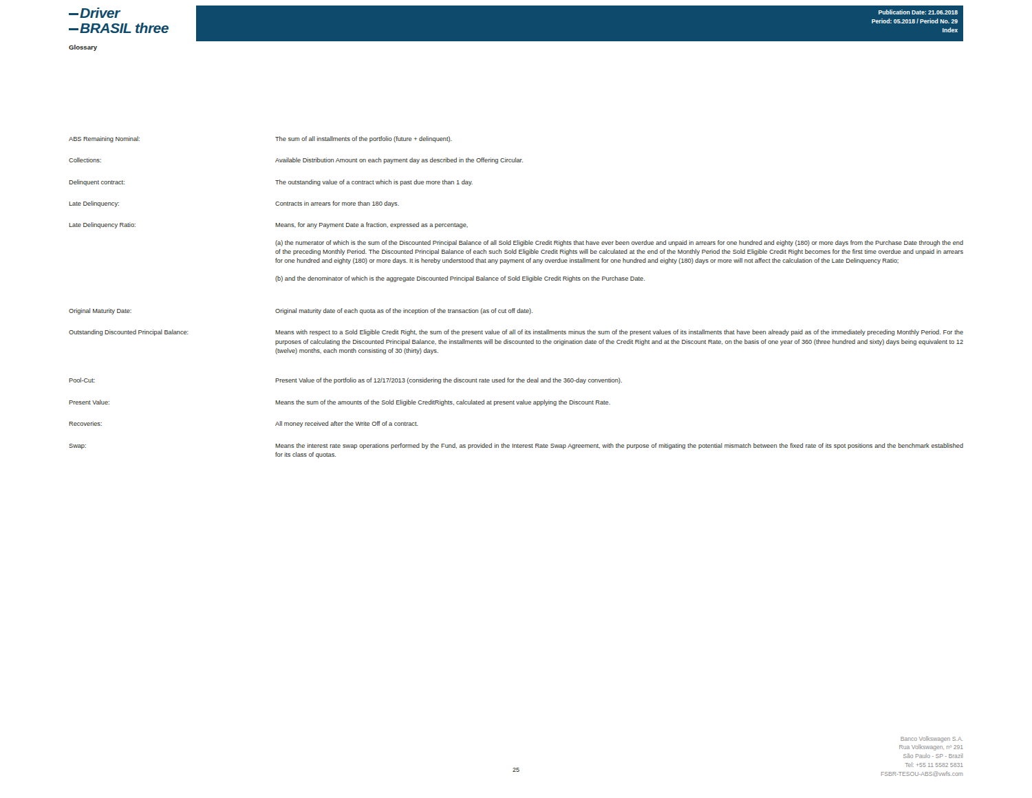Driver
BRASIL three
Publication Date: 21.06.2018
Period: 05.2018 / Period No. 29
Index
Glossary
| ABS Remaining Nominal: | The sum of all installments of the portfolio (future + delinquent). |
| Collections: | Available Distribution Amount on each payment day as described in the Offering Circular. |
| Delinquent contract: | The outstanding value of a contract which is past due more than 1 day. |
| Late Delinquency: | Contracts in arrears for more than 180 days. |
| Late Delinquency Ratio: | Means, for any Payment Date a fraction, expressed as a percentage, (a) the numerator of which is the sum of the Discounted Principal Balance of all Sold Eligible Credit Rights that have ever been overdue and unpaid in arrears for one hundred and eighty (180) or more days from the Purchase Date through the end of the preceding Monthly Period. The Discounted Principal Balance of each such Sold Eligible Credit Rights will be calculated at the end of the Monthly Period the Sold Eligible Credit Right becomes for the first time overdue and unpaid in arrears for one hundred and eighty (180) or more days. It is hereby understood that any payment of any overdue installment for one hundred and eighty (180) days or more will not affect the calculation of the Late Delinquency Ratio; (b) and the denominator of which is the aggregate Discounted Principal Balance of Sold Eligible Credit Rights on the Purchase Date. |
| Original Maturity Date: | Original maturity date of each quota as of the inception of the transaction (as of cut off date). |
| Outstanding Discounted Principal Balance: | Means with respect to a Sold Eligible Credit Right, the sum of the present value of all of its installments minus the sum of the present values of its installments that have been already paid as of the immediately preceding Monthly Period. For the purposes of calculating the Discounted Principal Balance, the installments will be discounted to the origination date of the Credit Right and at the Discount Rate, on the basis of one year of 360 (three hundred and sixty) days being equivalent to 12 (twelve) months, each month consisting of 30 (thirty) days. |
| Pool-Cut: | Present Value of the portfolio as of 12/17/2013 (considering the discount rate used for the deal and the 360-day convention). |
| Present Value: | Means the sum of the amounts of the Sold Eligible CreditRights, calculated at present value applying the Discount Rate. |
| Recoveries: | All money received after the Write Off of a contract. |
| Swap: | Means the interest rate swap operations performed by the Fund, as provided in the Interest Rate Swap Agreement, with the purpose of mitigating the potential mismatch between the fixed rate of its spot positions and the benchmark established for its class of quotas. |
25
Banco Volkswagen S.A.
Rua Volkswagen, nº 291
São Paulo - SP - Brazil
Tel: +55 11 5582 5831
FSBR-TESOU-ABS@vwfs.com